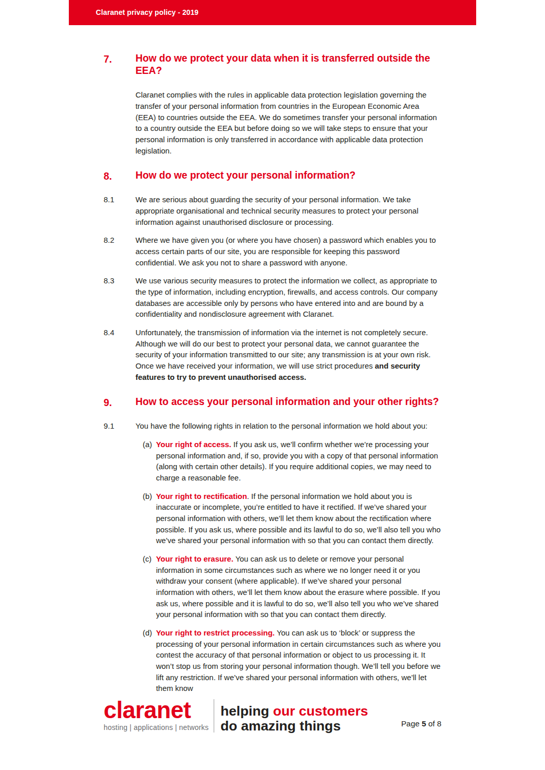Claranet privacy policy - 2019
7.
How do we protect your data when it is transferred outside the EEA?
Claranet complies with the rules in applicable data protection legislation governing the transfer of your personal information from countries in the European Economic Area (EEA) to countries outside the EEA. We do sometimes transfer your personal information to a country outside the EEA but before doing so we will take steps to ensure that your personal information is only transferred in accordance with applicable data protection legislation.
8.
How do we protect your personal information?
8.1
We are serious about guarding the security of your personal information. We take appropriate organisational and technical security measures to protect your personal information against unauthorised disclosure or processing.
8.2
Where we have given you (or where you have chosen) a password which enables you to access certain parts of our site, you are responsible for keeping this password confidential. We ask you not to share a password with anyone.
8.3
We use various security measures to protect the information we collect, as appropriate to the type of information, including encryption, firewalls, and access controls. Our company databases are accessible only by persons who have entered into and are bound by a confidentiality and nondisclosure agreement with Claranet.
8.4
Unfortunately, the transmission of information via the internet is not completely secure. Although we will do our best to protect your personal data, we cannot guarantee the security of your information transmitted to our site; any transmission is at your own risk. Once we have received your information, we will use strict procedures and security features to try to prevent unauthorised access.
9.
How to access your personal information and your other rights?
9.1
You have the following rights in relation to the personal information we hold about you:
(a)
Your right of access. If you ask us, we’ll confirm whether we’re processing your personal information and, if so, provide you with a copy of that personal information (along with certain other details). If you require additional copies, we may need to charge a reasonable fee.
(b)
Your right to rectification. If the personal information we hold about you is inaccurate or incomplete, you’re entitled to have it rectified. If we’ve shared your personal information with others, we’ll let them know about the rectification where possible. If you ask us, where possible and its lawful to do so, we’ll also tell you who we’ve shared your personal information with so that you can contact them directly.
(c)
Your right to erasure. You can ask us to delete or remove your personal information in some circumstances such as where we no longer need it or you withdraw your consent (where applicable). If we’ve shared your personal information with others, we’ll let them know about the erasure where possible. If you ask us, where possible and it is lawful to do so, we’ll also tell you who we’ve shared your personal information with so that you can contact them directly.
(d)
Your right to restrict processing. You can ask us to ‘block’ or suppress the processing of your personal information in certain circumstances such as where you contest the accuracy of that personal information or object to us processing it. It won’t stop us from storing your personal information though. We’ll tell you before we lift any restriction. If we’ve shared your personal information with others, we’ll let them know
claranet
hosting | applications | networks
helping our customers
do amazing things
Page 5 of 8